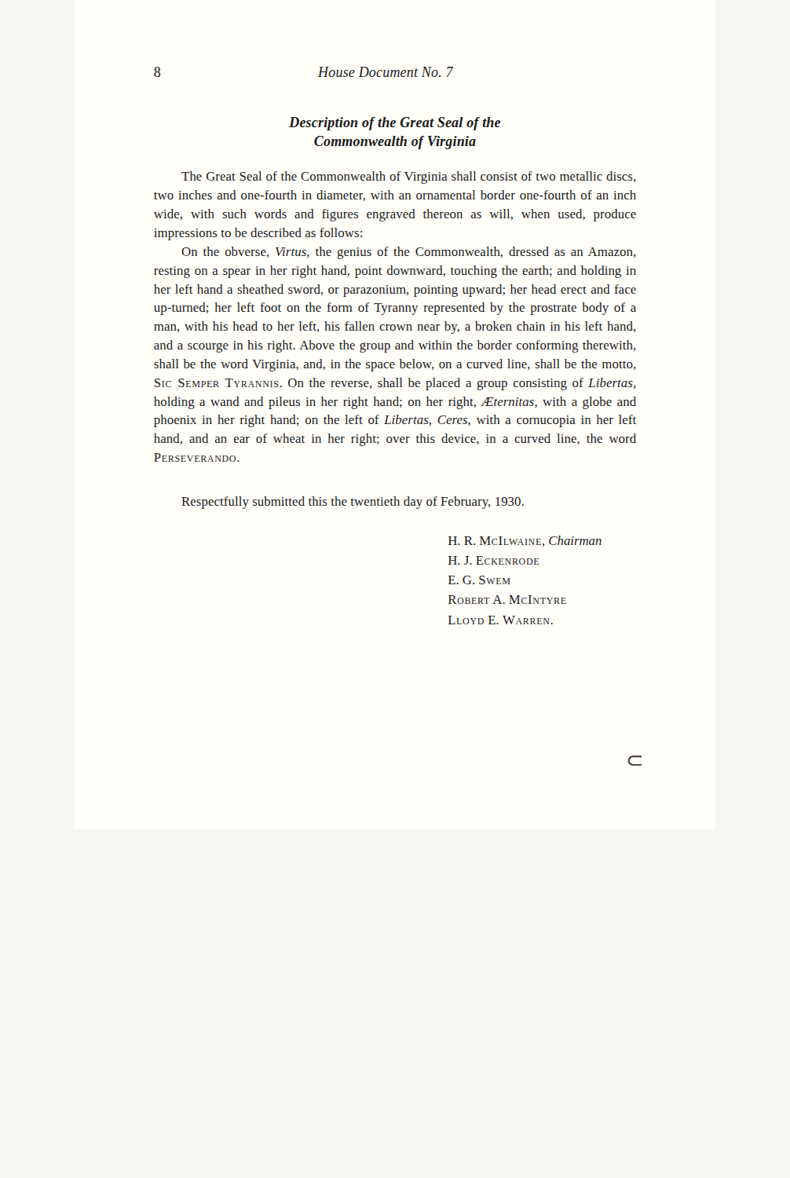8 House Document No. 7
Description of the Great Seal of the
Commonwealth of Virginia
The Great Seal of the Commonwealth of Virginia shall consist of two metallic discs, two inches and one-fourth in diameter, with an ornamental border one-fourth of an inch wide, with such words and figures engraved thereon as will, when used, produce impressions to be described as follows:
On the obverse, Virtus, the genius of the Commonwealth, dressed as an Amazon, resting on a spear in her right hand, point downward, touching the earth; and holding in her left hand a sheathed sword, or parazonium, pointing upward; her head erect and face up-turned; her left foot on the form of Tyranny represented by the prostrate body of a man, with his head to her left, his fallen crown near by, a broken chain in his left hand, and a scourge in his right. Above the group and within the border conforming therewith, shall be the word Virginia, and, in the space below, on a curved line, shall be the motto, Sic Semper Tyrannis. On the reverse, shall be placed a group consisting of Libertas, holding a wand and pileus in her right hand; on her right, Æternitas, with a globe and phoenix in her right hand; on the left of Libertas, Ceres, with a cornucopia in her left hand, and an ear of wheat in her right; over this device, in a curved line, the word Perseverando.
Respectfully submitted this the twentieth day of February, 1930.
H. R. McIlwaine, Chairman
H. J. Eckenrode
E. G. Swem
Robert A. McIntyre
Lloyd E. Warren.
⊂